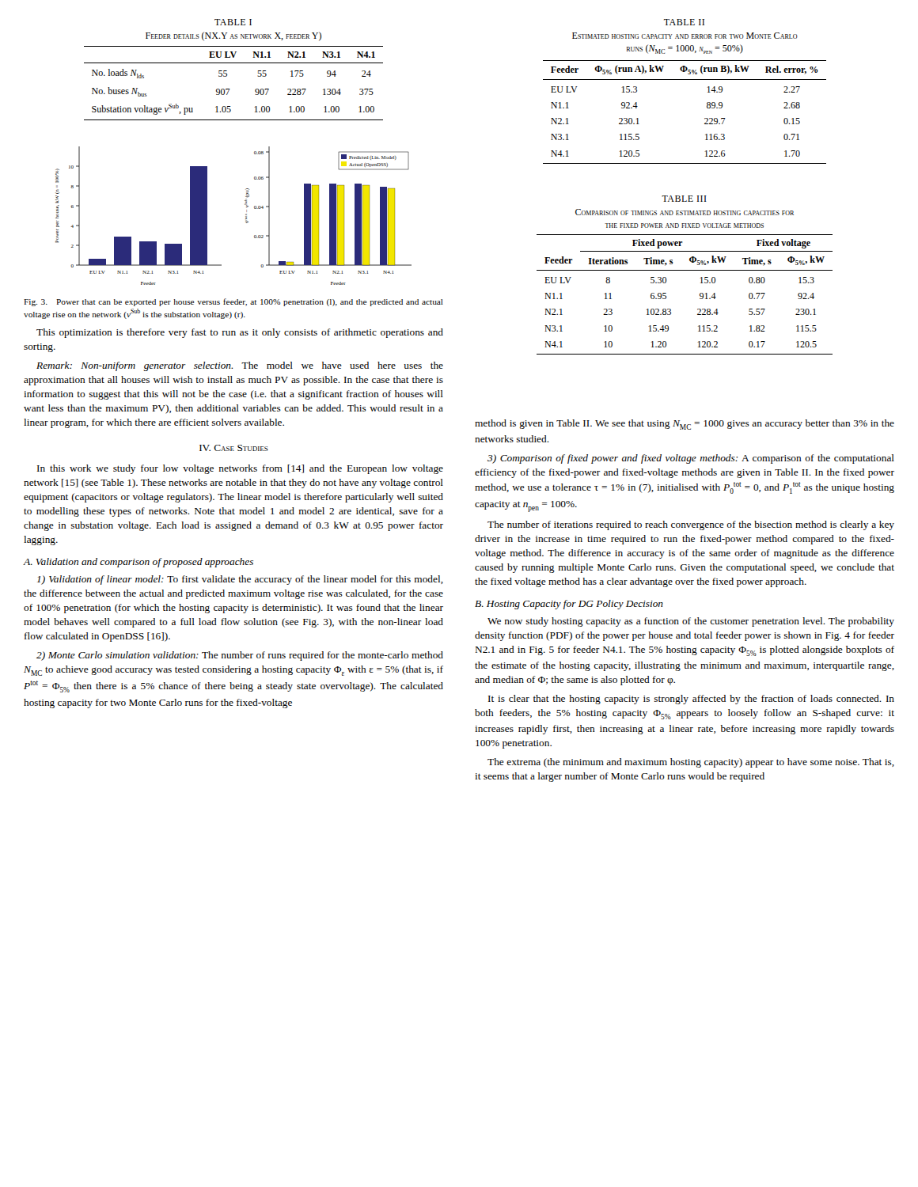TABLE I
Feeder details (NX.Y as network X, feeder Y)
| | EU LV | N1.1 | N2.1 | N3.1 | N4.1 |
| --- | --- | --- | --- | --- | --- |
| No. loads N lds | 55 | 55 | 175 | 94 | 24 |
| No. buses N bus | 907 | 907 | 2287 | 1304 | 375 |
| Substation voltage v Sub , pu | 1.05 | 1.00 | 1.00 | 1.00 | 1.00 |
0 2 4 6 8 10 EU LV N1.1 N2.1 N3.1 N4.1 Feeder Power per house, kW (n = 100%) 0 0.02 0.04 0.06 0.08 Predicted (Lin. Model) Actual (OpenDSS) EU LV N1.1 N2.1 N3.1 N4.1 Feeder v̂max − vSub (pu)
Fig. 3. Power that can be exported per house versus feeder, at 100% penetration (l), and the predicted and actual voltage rise on the network (vSub is the substation voltage) (r).
This optimization is therefore very fast to run as it only consists of arithmetic operations and sorting.
Remark: Non-uniform generator selection. The model we have used here uses the approximation that all houses will wish to install as much PV as possible. In the case that there is information to suggest that this will not be the case (i.e. that a significant fraction of houses will want less than the maximum PV), then additional variables can be added. This would result in a linear program, for which there are efficient solvers available.
IV. Case Studies
In this work we study four low voltage networks from [14] and the European low voltage network [15] (see Table 1). These networks are notable in that they do not have any voltage control equipment (capacitors or voltage regulators). The linear model is therefore particularly well suited to modelling these types of networks. Note that model 1 and model 2 are identical, save for a change in substation voltage. Each load is assigned a demand of 0.3 kW at 0.95 power factor lagging.
A. Validation and comparison of proposed approaches
1) Validation of linear model: To first validate the accuracy of the linear model for this model, the difference between the actual and predicted maximum voltage rise was calculated, for the case of 100% penetration (for which the hosting capacity is deterministic). It was found that the linear model behaves well compared to a full load flow solution (see Fig. 3), with the non-linear load flow calculated in OpenDSS [16]).
2) Monte Carlo simulation validation: The number of runs required for the monte-carlo method NMC to achieve good accuracy was tested considering a hosting capacity Φε with ε = 5% (that is, if Ptot = Φ5% then there is a 5% chance of there being a steady state overvoltage). The calculated hosting capacity for two Monte Carlo runs for the fixed-voltage
TABLE II
Estimated hosting capacity and error for two Monte Carlo
runs (NMC = 1000, npen = 50%)
| Feeder | Φ 5% (run A), kW | Φ 5% (run B), kW | Rel. error, % |
| --- | --- | --- | --- |
| EU LV | 15.3 | 14.9 | 2.27 |
| N1.1 | 92.4 | 89.9 | 2.68 |
| N2.1 | 230.1 | 229.7 | 0.15 |
| N3.1 | 115.5 | 116.3 | 0.71 |
| N4.1 | 120.5 | 122.6 | 1.70 |
TABLE III
Comparison of timings and estimated hosting capacities for
the fixed power and fixed voltage methods
| | Fixed power | Fixed voltage |
| --- | --- | --- |
| Feeder | Iterations | Time, s | Φ 5% , kW | Time, s | Φ 5% , kW |
| EU LV | 8 | 5.30 | 15.0 | 0.80 | 15.3 |
| N1.1 | 11 | 6.95 | 91.4 | 0.77 | 92.4 |
| N2.1 | 23 | 102.83 | 228.4 | 5.57 | 230.1 |
| N3.1 | 10 | 15.49 | 115.2 | 1.82 | 115.5 |
| N4.1 | 10 | 1.20 | 120.2 | 0.17 | 120.5 |
method is given in Table II. We see that using NMC = 1000 gives an accuracy better than 3% in the networks studied.
3) Comparison of fixed power and fixed voltage methods: A comparison of the computational efficiency of the fixed-power and fixed-voltage methods are given in Table II. In the fixed power method, we use a tolerance τ = 1% in (7), initialised with P0tot = 0, and P1tot as the unique hosting capacity at npen = 100%.
The number of iterations required to reach convergence of the bisection method is clearly a key driver in the increase in time required to run the fixed-power method compared to the fixed-voltage method. The difference in accuracy is of the same order of magnitude as the difference caused by running multiple Monte Carlo runs. Given the computational speed, we conclude that the fixed voltage method has a clear advantage over the fixed power approach.
B. Hosting Capacity for DG Policy Decision
We now study hosting capacity as a function of the customer penetration level. The probability density function (PDF) of the power per house and total feeder power is shown in Fig. 4 for feeder N2.1 and in Fig. 5 for feeder N4.1. The 5% hosting capacity Φ5% is plotted alongside boxplots of the estimate of the hosting capacity, illustrating the minimum and maximum, interquartile range, and median of Φ; the same is also plotted for φ.
It is clear that the hosting capacity is strongly affected by the fraction of loads connected. In both feeders, the 5% hosting capacity Φ5% appears to loosely follow an S-shaped curve: it increases rapidly first, then increasing at a linear rate, before increasing more rapidly towards 100% penetration.
The extrema (the minimum and maximum hosting capacity) appear to have some noise. That is, it seems that a larger number of Monte Carlo runs would be required